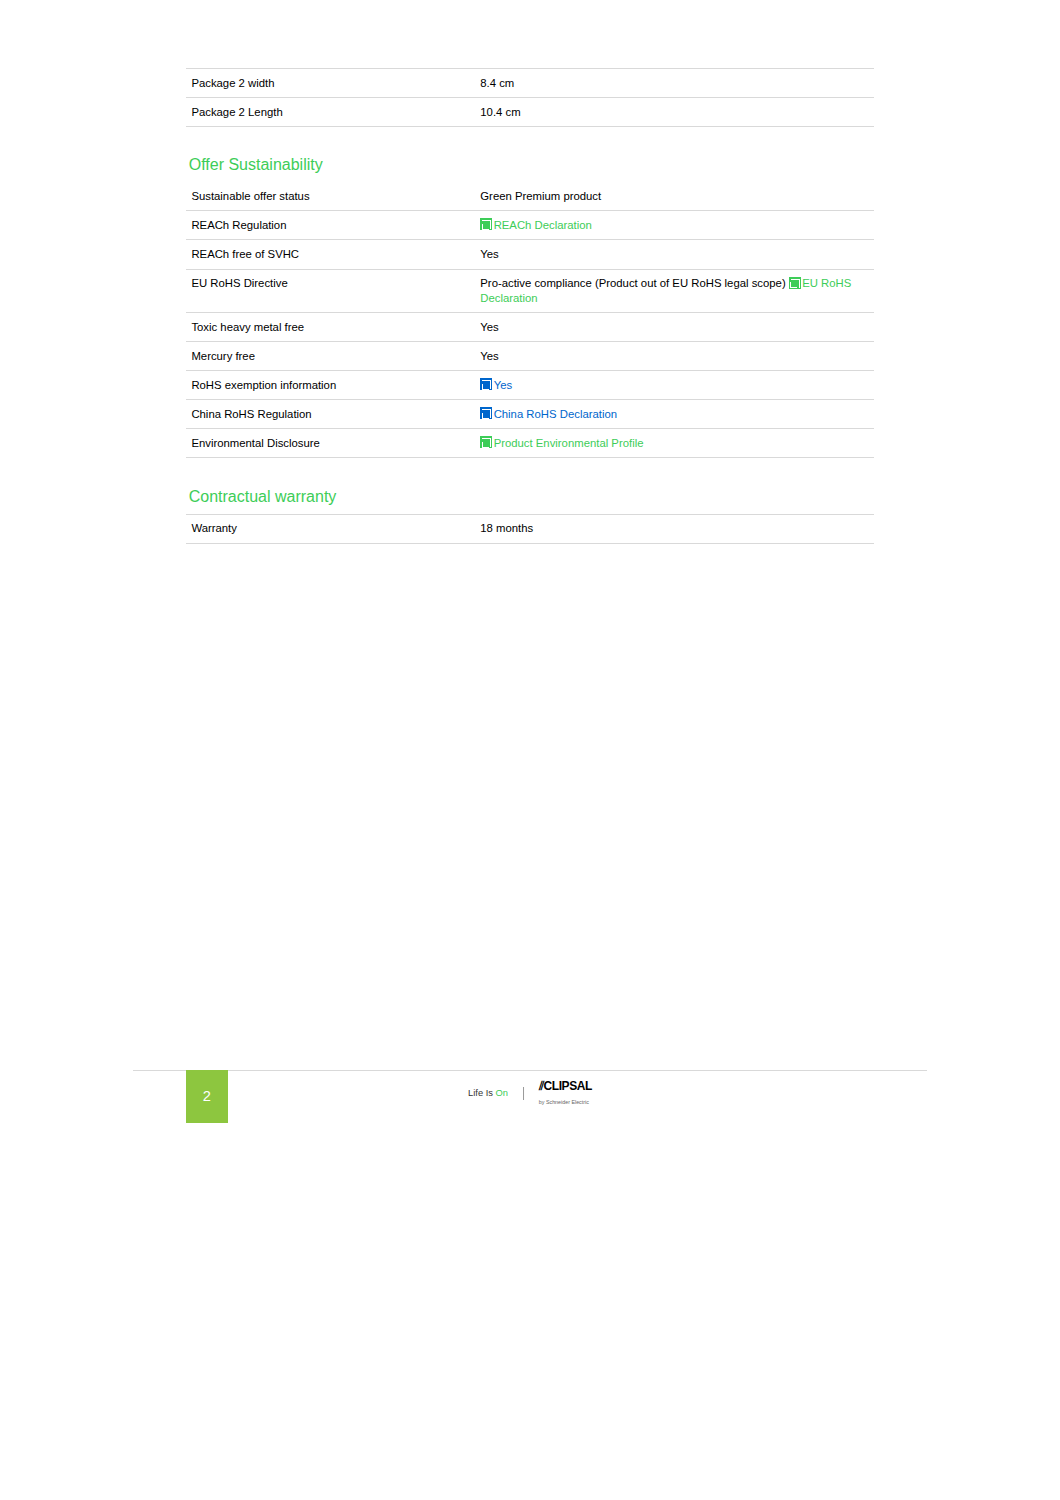| Package 2 width | 8.4 cm |
| Package 2 Length | 10.4 cm |
Offer Sustainability
| Sustainable offer status | Green Premium product |
| REACh Regulation | REACh Declaration |
| REACh free of SVHC | Yes |
| EU RoHS Directive | Pro-active compliance (Product out of EU RoHS legal scope) EU RoHS Declaration |
| Toxic heavy metal free | Yes |
| Mercury free | Yes |
| RoHS exemption information | Yes |
| China RoHS Regulation | China RoHS Declaration |
| Environmental Disclosure | Product Environmental Profile |
Contractual warranty
| Warranty | 18 months |
2
Life Is On ⫽CLIPSAL
by Schneider Electric